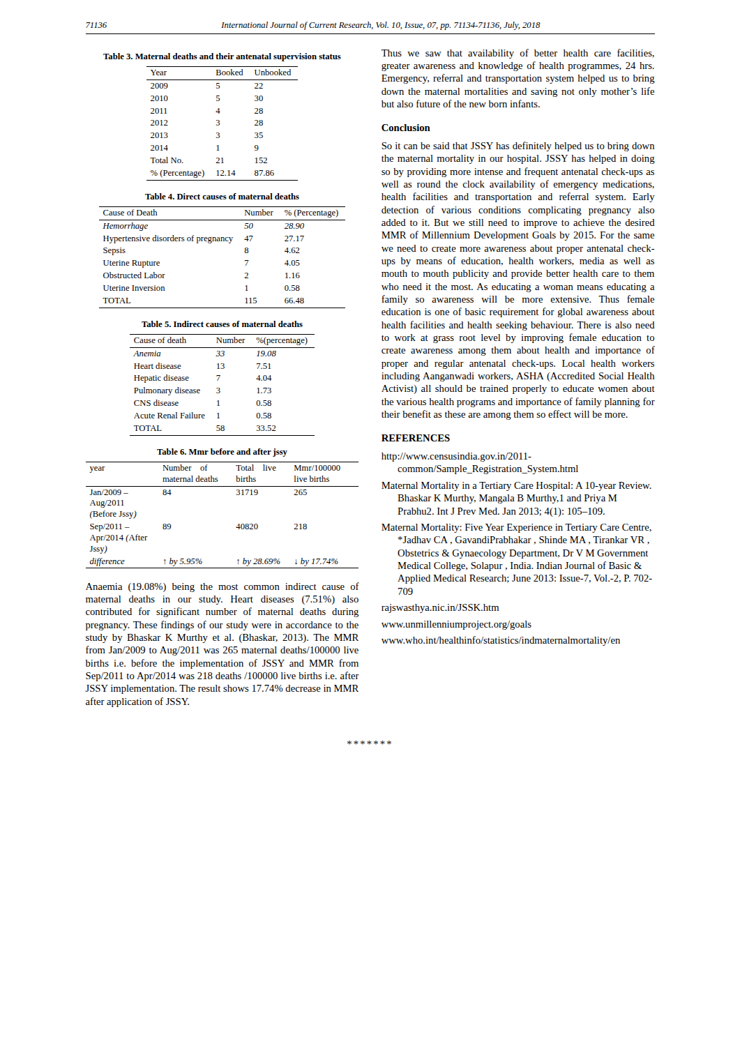71136 International Journal of Current Research, Vol. 10, Issue, 07, pp. 71134-71136, July, 2018
Table 3. Maternal deaths and their antenatal supervision status
| Year | Booked | Unbooked |
| --- | --- | --- |
| 2009 | 5 | 22 |
| 2010 | 5 | 30 |
| 2011 | 4 | 28 |
| 2012 | 3 | 28 |
| 2013 | 3 | 35 |
| 2014 | 1 | 9 |
| Total No. | 21 | 152 |
| % (Percentage) | 12.14 | 87.86 |
Table 4. Direct causes of maternal deaths
| Cause of Death | Number | % (Percentage) |
| --- | --- | --- |
| Hemorrhage | 50 | 28.90 |
| Hypertensive disorders of pregnancy | 47 | 27.17 |
| Sepsis | 8 | 4.62 |
| Uterine Rupture | 7 | 4.05 |
| Obstructed Labor | 2 | 1.16 |
| Uterine Inversion | 1 | 0.58 |
| TOTAL | 115 | 66.48 |
Table 5. Indirect causes of maternal deaths
| Cause of death | Number | %(percentage) |
| --- | --- | --- |
| Anemia | 33 | 19.08 |
| Heart disease | 13 | 7.51 |
| Hepatic disease | 7 | 4.04 |
| Pulmonary disease | 3 | 1.73 |
| CNS disease | 1 | 0.58 |
| Acute Renal Failure | 1 | 0.58 |
| TOTAL | 58 | 33.52 |
Table 6. Mmr before and after jssy
| year | Number of maternal deaths | Total live births | Mmr/100000 live births |
| --- | --- | --- | --- |
| Jan/2009 – Aug/2011 ( Before Jssy ) | 84 | 31719 | 265 |
| Sep/2011 – Apr/2014 ( After Jssy ) | 89 | 40820 | 218 |
| difference | by 5.95% | by 28.69% | by 17.74% |
Anaemia (19.08%) being the most common indirect cause of maternal deaths in our study. Heart diseases (7.51%) also contributed for significant number of maternal deaths during pregnancy. These findings of our study were in accordance to the study by Bhaskar K Murthy et al. (Bhaskar, 2013). The MMR from Jan/2009 to Aug/2011 was 265 maternal deaths/100000 live births i.e. before the implementation of JSSY and MMR from Sep/2011 to Apr/2014 was 218 deaths /100000 live births i.e. after JSSY implementation. The result shows 17.74% decrease in MMR after application of JSSY.
Thus we saw that availability of better health care facilities, greater awareness and knowledge of health programmes, 24 hrs. Emergency, referral and transportation system helped us to bring down the maternal mortalities and saving not only mother’s life but also future of the new born infants.
Conclusion
So it can be said that JSSY has definitely helped us to bring down the maternal mortality in our hospital. JSSY has helped in doing so by providing more intense and frequent antenatal check-ups as well as round the clock availability of emergency medications, health facilities and transportation and referral system. Early detection of various conditions complicating pregnancy also added to it. But we still need to improve to achieve the desired MMR of Millennium Development Goals by 2015. For the same we need to create more awareness about proper antenatal check-ups by means of education, health workers, media as well as mouth to mouth publicity and provide better health care to them who need it the most. As educating a woman means educating a family so awareness will be more extensive. Thus female education is one of basic requirement for global awareness about health facilities and health seeking behaviour. There is also need to work at grass root level by improving female education to create awareness among them about health and importance of proper and regular antenatal check-ups. Local health workers including Aanganwadi workers, ASHA (Accredited Social Health Activist) all should be trained properly to educate women about the various health programs and importance of family planning for their benefit as these are among them so effect will be more.
REFERENCES
http://www.censusindia.gov.in/2011-common/Sample_Registration_System.html
Maternal Mortality in a Tertiary Care Hospital: A 10-year Review. Bhaskar K Murthy, Mangala B Murthy,1 and Priya M Prabhu2. Int J Prev Med. Jan 2013; 4(1): 105–109.
Maternal Mortality: Five Year Experience in Tertiary Care Centre, *Jadhav CA , GavandiPrabhakar , Shinde MA , Tirankar VR , Obstetrics & Gynaecology Department, Dr V M Government Medical College, Solapur , India. Indian Journal of Basic & Applied Medical Research; June 2013: Issue-7, Vol.-2, P. 702-709
rajswasthya.nic.in/JSSK.htm
www.unmillenniumproject.org/goals
www.who.int/healthinfo/statistics/indmaternalmortality/en
*******